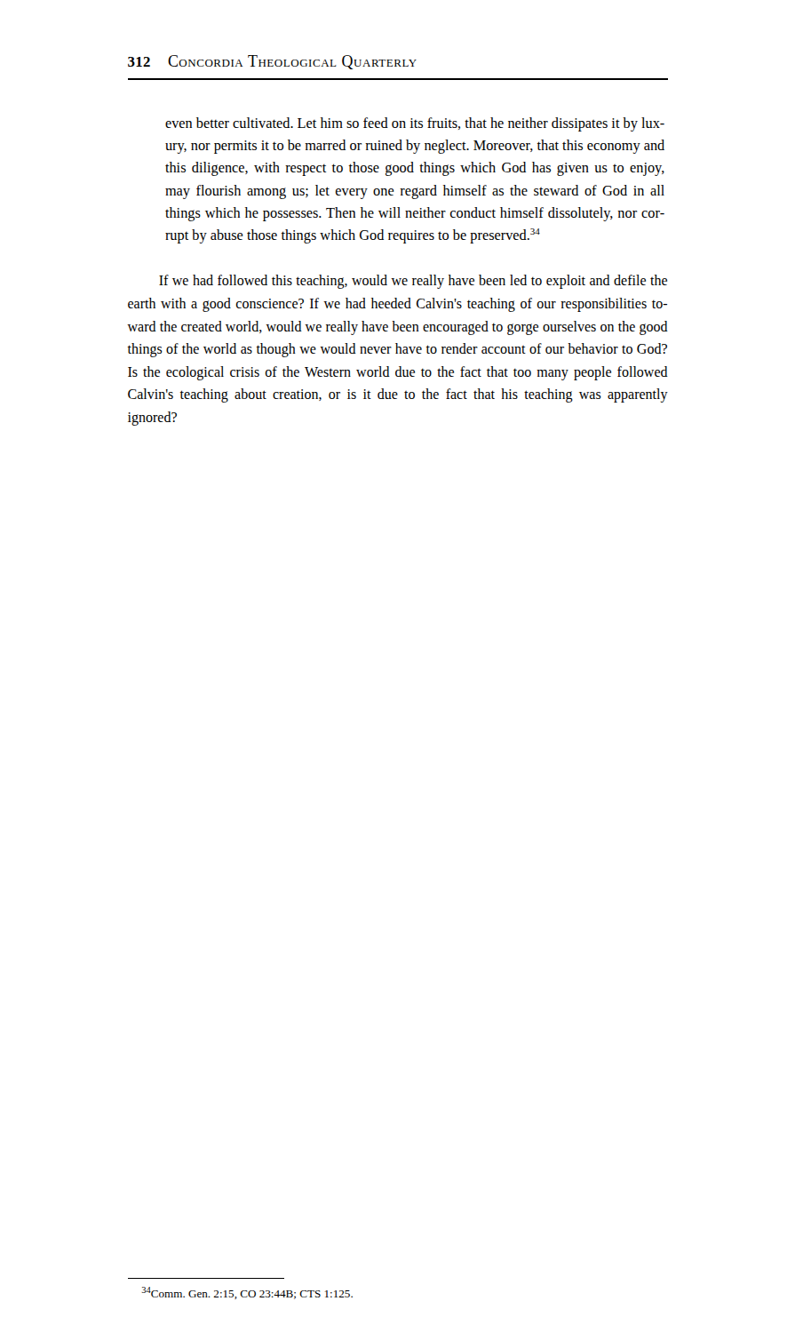312 Concordia Theological Quarterly
even better cultivated. Let him so feed on its fruits, that he neither dissipates it by luxury, nor permits it to be marred or ruined by neglect. Moreover, that this economy and this diligence, with respect to those good things which God has given us to enjoy, may flourish among us; let every one regard himself as the steward of God in all things which he possesses. Then he will neither conduct himself dissolutely, nor corrupt by abuse those things which God requires to be preserved.34
If we had followed this teaching, would we really have been led to exploit and defile the earth with a good conscience? If we had heeded Calvin's teaching of our responsibilities toward the created world, would we really have been encouraged to gorge ourselves on the good things of the world as though we would never have to render account of our behavior to God? Is the ecological crisis of the Western world due to the fact that too many people followed Calvin's teaching about creation, or is it due to the fact that his teaching was apparently ignored?
34Comm. Gen. 2:15, CO 23:44B; CTS 1:125.